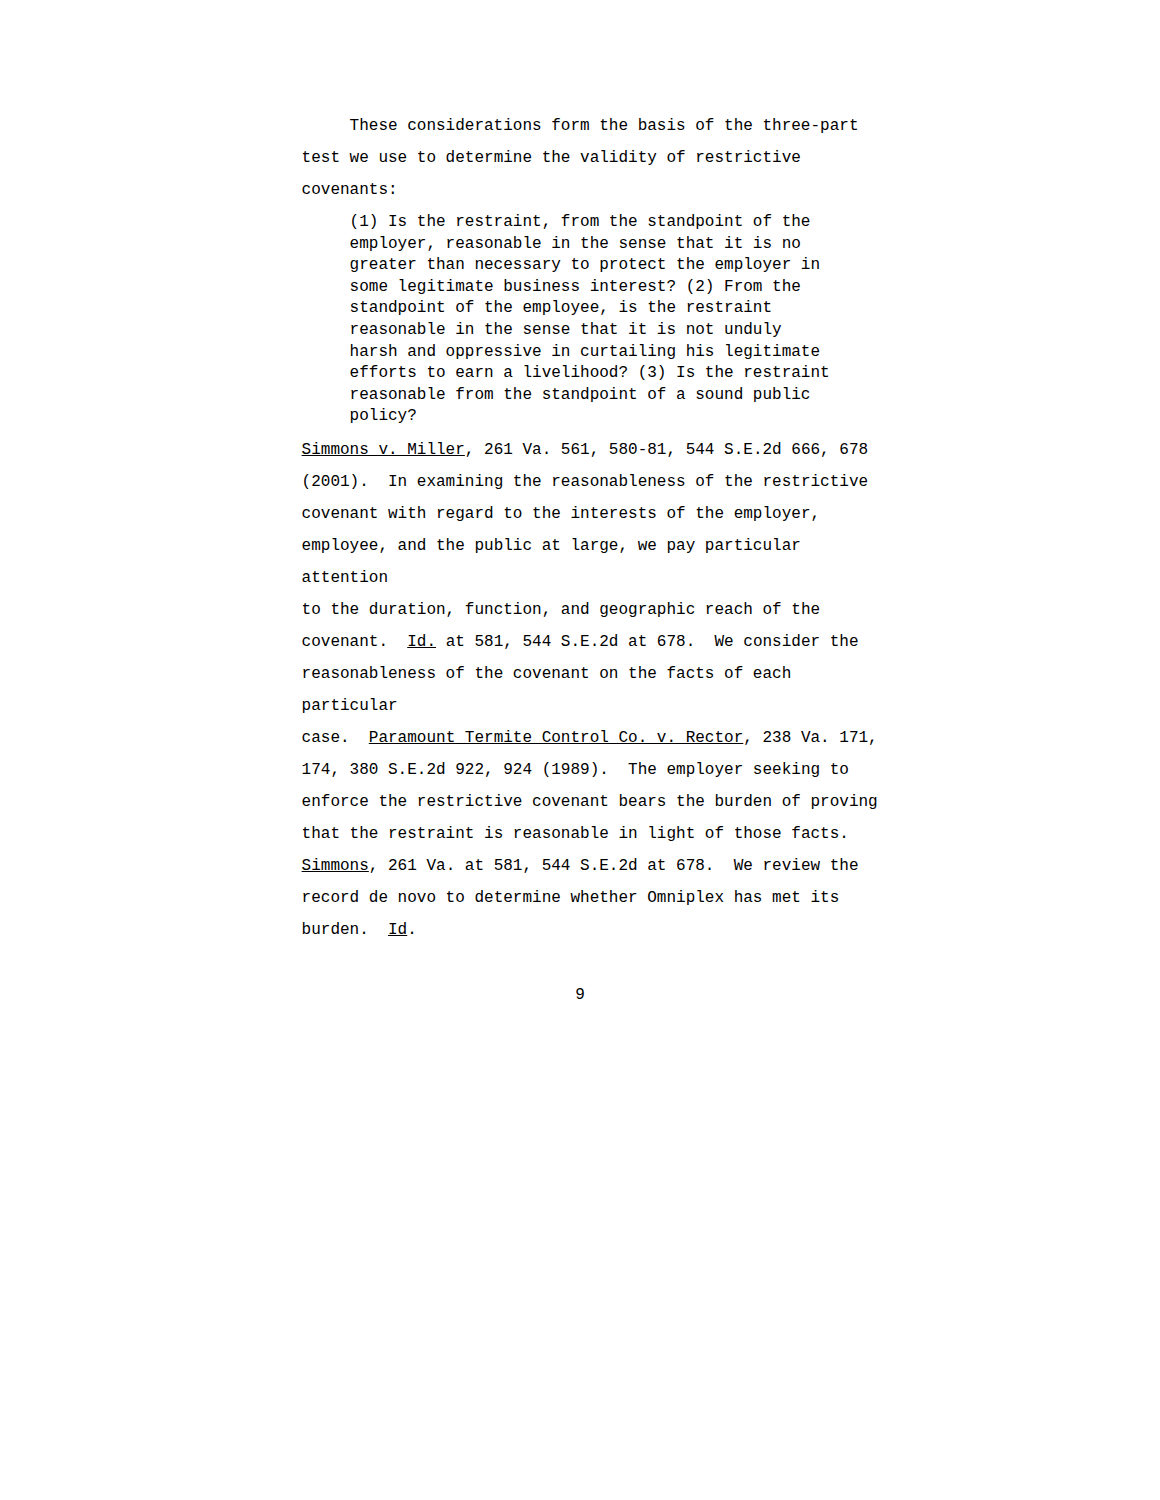These considerations form the basis of the three-part
test we use to determine the validity of restrictive
covenants:
(1) Is the restraint, from the standpoint of the employer, reasonable in the sense that it is no greater than necessary to protect the employer in some legitimate business interest? (2) From the standpoint of the employee, is the restraint reasonable in the sense that it is not unduly harsh and oppressive in curtailing his legitimate efforts to earn a livelihood? (3) Is the restraint reasonable from the standpoint of a sound public policy?
Simmons v. Miller, 261 Va. 561, 580-81, 544 S.E.2d 666, 678
(2001). In examining the reasonableness of the restrictive
covenant with regard to the interests of the employer,
employee, and the public at large, we pay particular attention
to the duration, function, and geographic reach of the
covenant. Id. at 581, 544 S.E.2d at 678. We consider the
reasonableness of the covenant on the facts of each particular
case. Paramount Termite Control Co. v. Rector, 238 Va. 171,
174, 380 S.E.2d 922, 924 (1989). The employer seeking to
enforce the restrictive covenant bears the burden of proving
that the restraint is reasonable in light of those facts.
Simmons, 261 Va. at 581, 544 S.E.2d at 678. We review the
record de novo to determine whether Omniplex has met its
burden. Id.
9